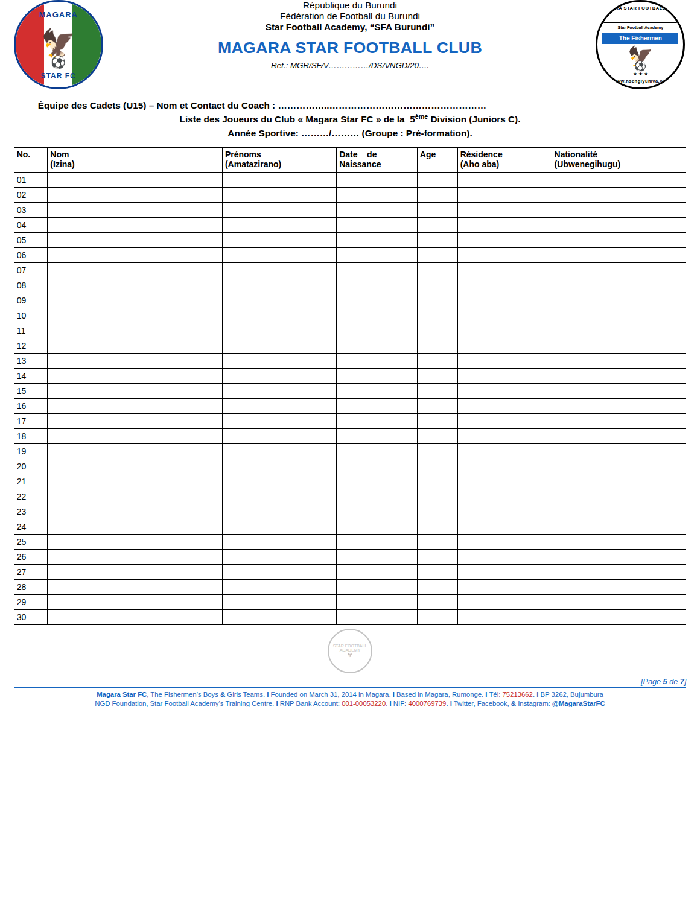MAGARA
🦅
⚽
STAR FC
MAGARA STAR FOOTBALL CLUB
Star Football Academy
The Fishermen
🦅
⚽
★ ★ ★
www.nsengiyumva.org
République du Burundi
Fédération de Football du Burundi
Star Football Academy, “SFA Burundi”
MAGARA STAR FOOTBALL CLUB
Ref.: MGR/SFA/……………/DSA/NGD/20….
Équipe des Cadets (U15) – Nom et Contact du Coach : ……………..……………………………………………
Liste des Joueurs du Club « Magara Star FC » de la 5ème Division (Juniors C).
Année Sportive: ………/……… (Groupe : Pré-formation).
| No. | Nom (Izina) | Prénoms (Amatazirano) | Date de Naissance | Age | Résidence (Aho aba) | Nationalité (Ubwenegihugu) |
| --- | --- | --- | --- | --- | --- | --- |
| 01 | | | | | | |
| 02 | | | | | | |
| 03 | | | | | | |
| 04 | | | | | | |
| 05 | | | | | | |
| 06 | | | | | | |
| 07 | | | | | | |
| 08 | | | | | | |
| 09 | | | | | | |
| 10 | | | | | | |
| 11 | | | | | | |
| 12 | | | | | | |
| 13 | | | | | | |
| 14 | | | | | | |
| 15 | | | | | | |
| 16 | | | | | | |
| 17 | | | | | | |
| 18 | | | | | | |
| 19 | | | | | | |
| 20 | | | | | | |
| 21 | | | | | | |
| 22 | | | | | | |
| 23 | | | | | | |
| 24 | | | | | | |
| 25 | | | | | | |
| 26 | | | | | | |
| 27 | | | | | | |
| 28 | | | | | | |
| 29 | | | | | | |
| 30 | | | | | | |
STAR FOOTBALL ACADEMY
🦅
[Page 5 de 7]
Magara Star FC, The Fishermen’s Boys & Girls Teams. I Founded on March 31, 2014 in Magara. I Based in Magara, Rumonge. I Tél: 75213662. I BP 3262, Bujumbura
NGD Foundation, Star Football Academy’s Training Centre. I RNP Bank Account: 001-00053220. I NIF: 4000769739. I Twitter, Facebook, & Instagram: @MagaraStarFC